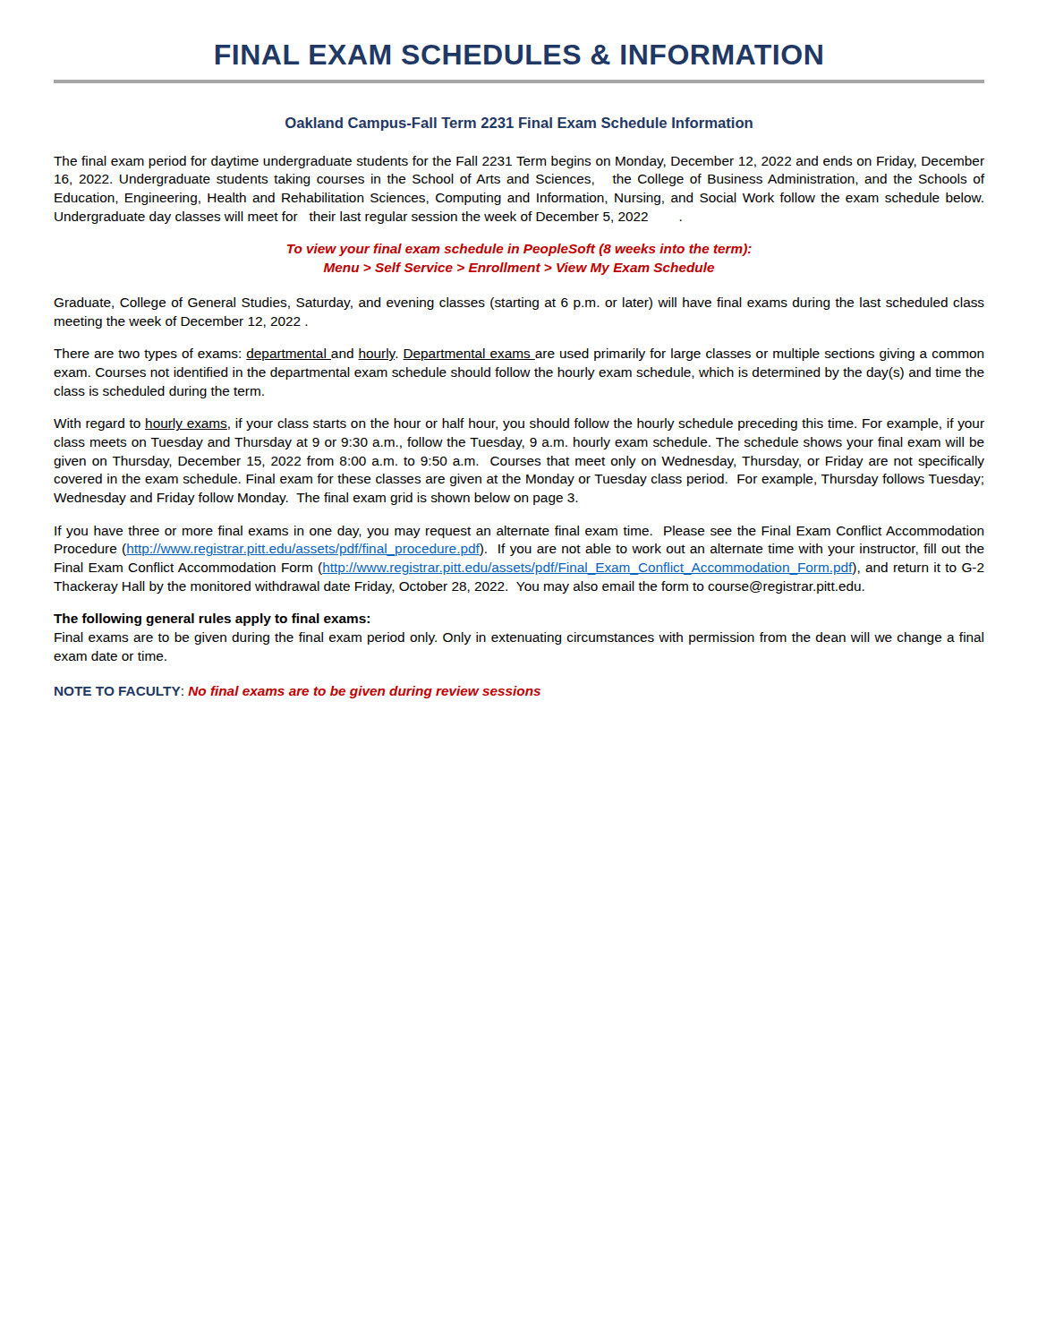FINAL EXAM SCHEDULES & INFORMATION
Oakland Campus-Fall Term 2231 Final Exam Schedule Information
The final exam period for daytime undergraduate students for the Fall 2231 Term begins on Monday, December 12, 2022 and ends on Friday, December 16, 2022. Undergraduate students taking courses in the School of Arts and Sciences, the College of Business Administration, and the Schools of Education, Engineering, Health and Rehabilitation Sciences, Computing and Information, Nursing, and Social Work follow the exam schedule below. Undergraduate day classes will meet for their last regular session the week of December 5, 2022 .
To view your final exam schedule in PeopleSoft (8 weeks into the term):
Menu > Self Service > Enrollment > View My Exam Schedule
Graduate, College of General Studies, Saturday, and evening classes (starting at 6 p.m. or later) will have final exams during the last scheduled class meeting the week of December 12, 2022 .
There are two types of exams: departmental and hourly. Departmental exams are used primarily for large classes or multiple sections giving a common exam. Courses not identified in the departmental exam schedule should follow the hourly exam schedule, which is determined by the day(s) and time the class is scheduled during the term.
With regard to hourly exams, if your class starts on the hour or half hour, you should follow the hourly schedule preceding this time. For example, if your class meets on Tuesday and Thursday at 9 or 9:30 a.m., follow the Tuesday, 9 a.m. hourly exam schedule. The schedule shows your final exam will be given on Thursday, December 15, 2022 from 8:00 a.m. to 9:50 a.m. Courses that meet only on Wednesday, Thursday, or Friday are not specifically covered in the exam schedule. Final exam for these classes are given at the Monday or Tuesday class period. For example, Thursday follows Tuesday; Wednesday and Friday follow Monday. The final exam grid is shown below on page 3.
If you have three or more final exams in one day, you may request an alternate final exam time. Please see the Final Exam Conflict Accommodation Procedure (http://www.registrar.pitt.edu/assets/pdf/final_procedure.pdf). If you are not able to work out an alternate time with your instructor, fill out the Final Exam Conflict Accommodation Form (http://www.registrar.pitt.edu/assets/pdf/Final_Exam_Conflict_Accommodation_Form.pdf), and return it to G-2 Thackeray Hall by the monitored withdrawal date Friday, October 28, 2022. You may also email the form to course@registrar.pitt.edu.
The following general rules apply to final exams:
Final exams are to be given during the final exam period only. Only in extenuating circumstances with permission from the dean will we change a final exam date or time.
NOTE TO FACULTY: No final exams are to be given during review sessions